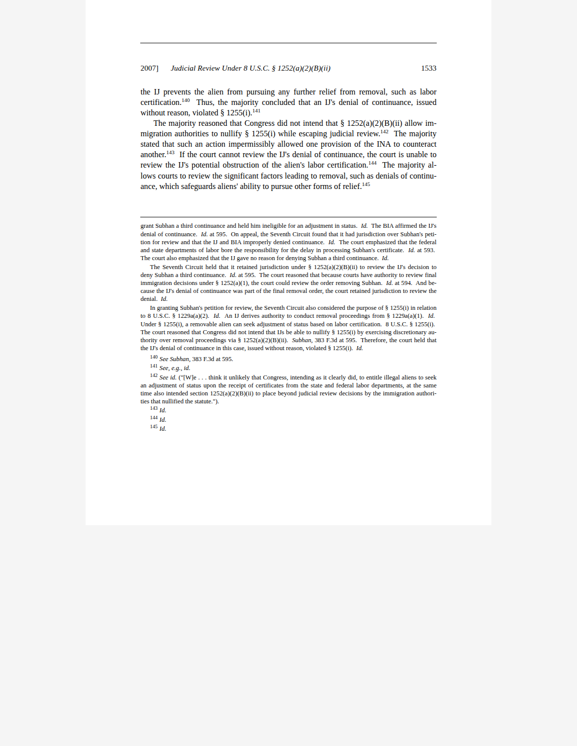2007] Judicial Review Under 8 U.S.C. § 1252(a)(2)(B)(ii) 1533
the IJ prevents the alien from pursuing any further relief from removal, such as labor certification.140 Thus, the majority concluded that an IJ's denial of continuance, issued without reason, violated § 1255(i).141
The majority reasoned that Congress did not intend that § 1252(a)(2)(B)(ii) allow immigration authorities to nullify § 1255(i) while escaping judicial review.142 The majority stated that such an action impermissibly allowed one provision of the INA to counteract another.143 If the court cannot review the IJ's denial of continuance, the court is unable to review the IJ's potential obstruction of the alien's labor certification.144 The majority allows courts to review the significant factors leading to removal, such as denials of continuance, which safeguards aliens' ability to pursue other forms of relief.145
grant Subhan a third continuance and held him ineligible for an adjustment in status. Id. The BIA affirmed the IJ's denial of continuance. Id. at 595. On appeal, the Seventh Circuit found that it had jurisdiction over Subhan's petition for review and that the IJ and BIA improperly denied continuance. Id. The court emphasized that the federal and state departments of labor bore the responsibility for the delay in processing Subhan's certificate. Id. at 593. The court also emphasized that the IJ gave no reason for denying Subhan a third continuance. Id.
The Seventh Circuit held that it retained jurisdiction under § 1252(a)(2)(B)(ii) to review the IJ's decision to deny Subhan a third continuance. Id. at 595. The court reasoned that because courts have authority to review final immigration decisions under § 1252(a)(1), the court could review the order removing Subhan. Id. at 594. And because the IJ's denial of continuance was part of the final removal order, the court retained jurisdiction to review the denial. Id.
In granting Subhan's petition for review, the Seventh Circuit also considered the purpose of § 1255(i) in relation to 8 U.S.C. § 1229a(a)(2). Id. An IJ derives authority to conduct removal proceedings from § 1229a(a)(1). Id. Under § 1255(i), a removable alien can seek adjustment of status based on labor certification. 8 U.S.C. § 1255(i). The court reasoned that Congress did not intend that IJs be able to nullify § 1255(i) by exercising discretionary authority over removal proceedings via § 1252(a)(2)(B)(ii). Subhan, 383 F.3d at 595. Therefore, the court held that the IJ's denial of continuance in this case, issued without reason, violated § 1255(i). Id.
140 See Subhan, 383 F.3d at 595.
141 See, e.g., id.
142 See id. ("[W]e . . . think it unlikely that Congress, intending as it clearly did, to entitle illegal aliens to seek an adjustment of status upon the receipt of certificates from the state and federal labor departments, at the same time also intended section 1252(a)(2)(B)(ii) to place beyond judicial review decisions by the immigration authorities that nullified the statute.").
143 Id.
144 Id.
145 Id.